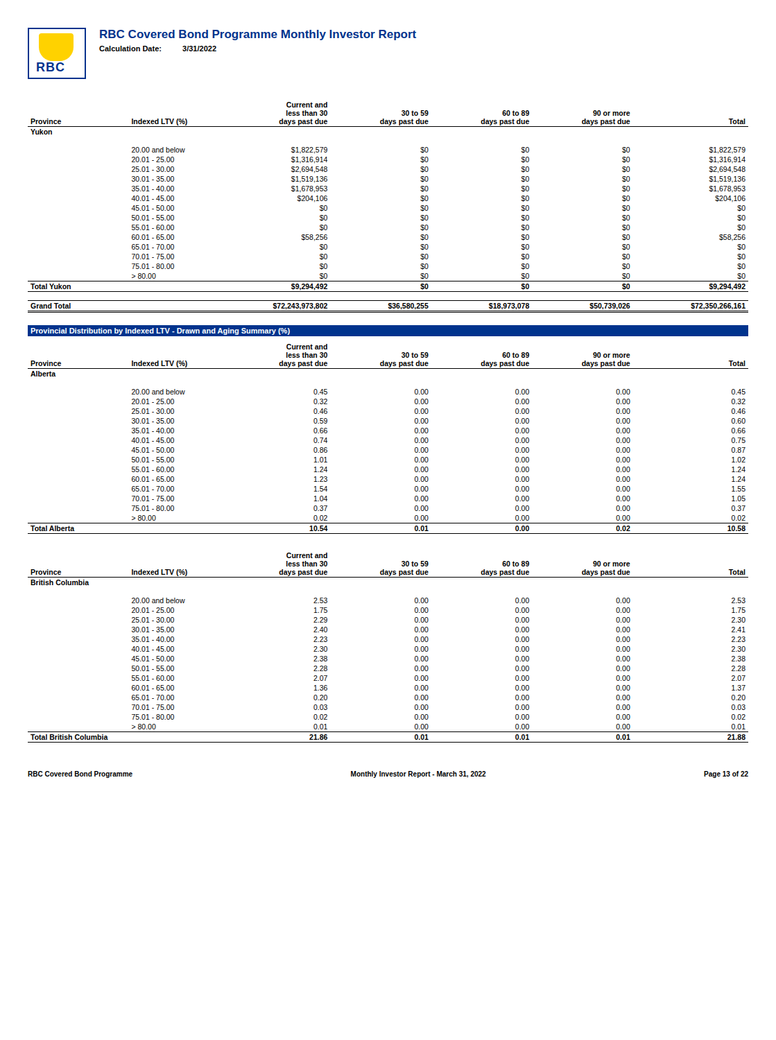RBC
RBC Covered Bond Programme Monthly Investor Report
Calculation Date: 3/31/2022
| Province | Indexed LTV (%) | Current and less than 30 days past due | 30 to 59 days past due | 60 to 89 days past due | 90 or more days past due | Total |
| --- | --- | --- | --- | --- | --- | --- |
| Yukon | | | | | | |
| | 20.00 and below | $1,822,579 | $0 | $0 | $0 | $1,822,579 |
| | 20.01 - 25.00 | $1,316,914 | $0 | $0 | $0 | $1,316,914 |
| | 25.01 - 30.00 | $2,694,548 | $0 | $0 | $0 | $2,694,548 |
| | 30.01 - 35.00 | $1,519,136 | $0 | $0 | $0 | $1,519,136 |
| | 35.01 - 40.00 | $1,678,953 | $0 | $0 | $0 | $1,678,953 |
| | 40.01 - 45.00 | $204,106 | $0 | $0 | $0 | $204,106 |
| | 45.01 - 50.00 | $0 | $0 | $0 | $0 | $0 |
| | 50.01 - 55.00 | $0 | $0 | $0 | $0 | $0 |
| | 55.01 - 60.00 | $0 | $0 | $0 | $0 | $0 |
| | 60.01 - 65.00 | $58,256 | $0 | $0 | $0 | $58,256 |
| | 65.01 - 70.00 | $0 | $0 | $0 | $0 | $0 |
| | 70.01 - 75.00 | $0 | $0 | $0 | $0 | $0 |
| | 75.01 - 80.00 | $0 | $0 | $0 | $0 | $0 |
| | > 80.00 | $0 | $0 | $0 | $0 | $0 |
| Total Yukon | | $9,294,492 | $0 | $0 | $0 | $9,294,492 |
| Grand Total | | $72,243,973,802 | $36,580,255 | $18,973,078 | $50,739,026 | $72,350,266,161 |
Provincial Distribution by Indexed LTV - Drawn and Aging Summary (%)
| Province | Indexed LTV (%) | Current and less than 30 days past due | 30 to 59 days past due | 60 to 89 days past due | 90 or more days past due | Total |
| --- | --- | --- | --- | --- | --- | --- |
| Alberta | | | | | | |
| | 20.00 and below | 0.45 | 0.00 | 0.00 | 0.00 | 0.45 |
| | 20.01 - 25.00 | 0.32 | 0.00 | 0.00 | 0.00 | 0.32 |
| | 25.01 - 30.00 | 0.46 | 0.00 | 0.00 | 0.00 | 0.46 |
| | 30.01 - 35.00 | 0.59 | 0.00 | 0.00 | 0.00 | 0.60 |
| | 35.01 - 40.00 | 0.66 | 0.00 | 0.00 | 0.00 | 0.66 |
| | 40.01 - 45.00 | 0.74 | 0.00 | 0.00 | 0.00 | 0.75 |
| | 45.01 - 50.00 | 0.86 | 0.00 | 0.00 | 0.00 | 0.87 |
| | 50.01 - 55.00 | 1.01 | 0.00 | 0.00 | 0.00 | 1.02 |
| | 55.01 - 60.00 | 1.24 | 0.00 | 0.00 | 0.00 | 1.24 |
| | 60.01 - 65.00 | 1.23 | 0.00 | 0.00 | 0.00 | 1.24 |
| | 65.01 - 70.00 | 1.54 | 0.00 | 0.00 | 0.00 | 1.55 |
| | 70.01 - 75.00 | 1.04 | 0.00 | 0.00 | 0.00 | 1.05 |
| | 75.01 - 80.00 | 0.37 | 0.00 | 0.00 | 0.00 | 0.37 |
| | > 80.00 | 0.02 | 0.00 | 0.00 | 0.00 | 0.02 |
| Total Alberta | | 10.54 | 0.01 | 0.00 | 0.02 | 10.58 |
| Province | Indexed LTV (%) | Current and less than 30 days past due | 30 to 59 days past due | 60 to 89 days past due | 90 or more days past due | Total |
| --- | --- | --- | --- | --- | --- | --- |
| British Columbia | | | | | | |
| | 20.00 and below | 2.53 | 0.00 | 0.00 | 0.00 | 2.53 |
| | 20.01 - 25.00 | 1.75 | 0.00 | 0.00 | 0.00 | 1.75 |
| | 25.01 - 30.00 | 2.29 | 0.00 | 0.00 | 0.00 | 2.30 |
| | 30.01 - 35.00 | 2.40 | 0.00 | 0.00 | 0.00 | 2.41 |
| | 35.01 - 40.00 | 2.23 | 0.00 | 0.00 | 0.00 | 2.23 |
| | 40.01 - 45.00 | 2.30 | 0.00 | 0.00 | 0.00 | 2.30 |
| | 45.01 - 50.00 | 2.38 | 0.00 | 0.00 | 0.00 | 2.38 |
| | 50.01 - 55.00 | 2.28 | 0.00 | 0.00 | 0.00 | 2.28 |
| | 55.01 - 60.00 | 2.07 | 0.00 | 0.00 | 0.00 | 2.07 |
| | 60.01 - 65.00 | 1.36 | 0.00 | 0.00 | 0.00 | 1.37 |
| | 65.01 - 70.00 | 0.20 | 0.00 | 0.00 | 0.00 | 0.20 |
| | 70.01 - 75.00 | 0.03 | 0.00 | 0.00 | 0.00 | 0.03 |
| | 75.01 - 80.00 | 0.02 | 0.00 | 0.00 | 0.00 | 0.02 |
| | > 80.00 | 0.01 | 0.00 | 0.00 | 0.00 | 0.01 |
| Total British Columbia | | 21.86 | 0.01 | 0.01 | 0.01 | 21.88 |
RBC Covered Bond Programme
Monthly Investor Report - March 31, 2022
Page 13 of 22